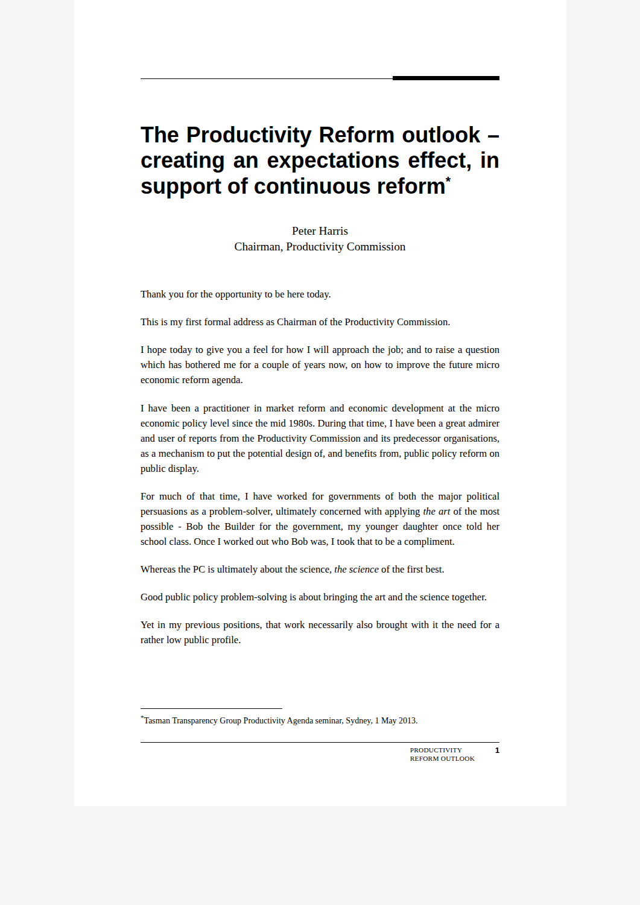The Productivity Reform outlook – creating an expectations effect, in support of continuous reform*
Peter Harris Chairman, Productivity Commission
Thank you for the opportunity to be here today.
This is my first formal address as Chairman of the Productivity Commission.
I hope today to give you a feel for how I will approach the job; and to raise a question which has bothered me for a couple of years now, on how to improve the future micro economic reform agenda.
I have been a practitioner in market reform and economic development at the micro economic policy level since the mid 1980s. During that time, I have been a great admirer and user of reports from the Productivity Commission and its predecessor organisations, as a mechanism to put the potential design of, and benefits from, public policy reform on public display.
For much of that time, I have worked for governments of both the major political persuasions as a problem-solver, ultimately concerned with applying the art of the most possible - Bob the Builder for the government, my younger daughter once told her school class. Once I worked out who Bob was, I took that to be a compliment.
Whereas the PC is ultimately about the science, the science of the first best.
Good public policy problem-solving is about bringing the art and the science together.
Yet in my previous positions, that work necessarily also brought with it the need for a rather low public profile.
*Tasman Transparency Group Productivity Agenda seminar, Sydney, 1 May 2013.
Productivity
Reform outlook
1